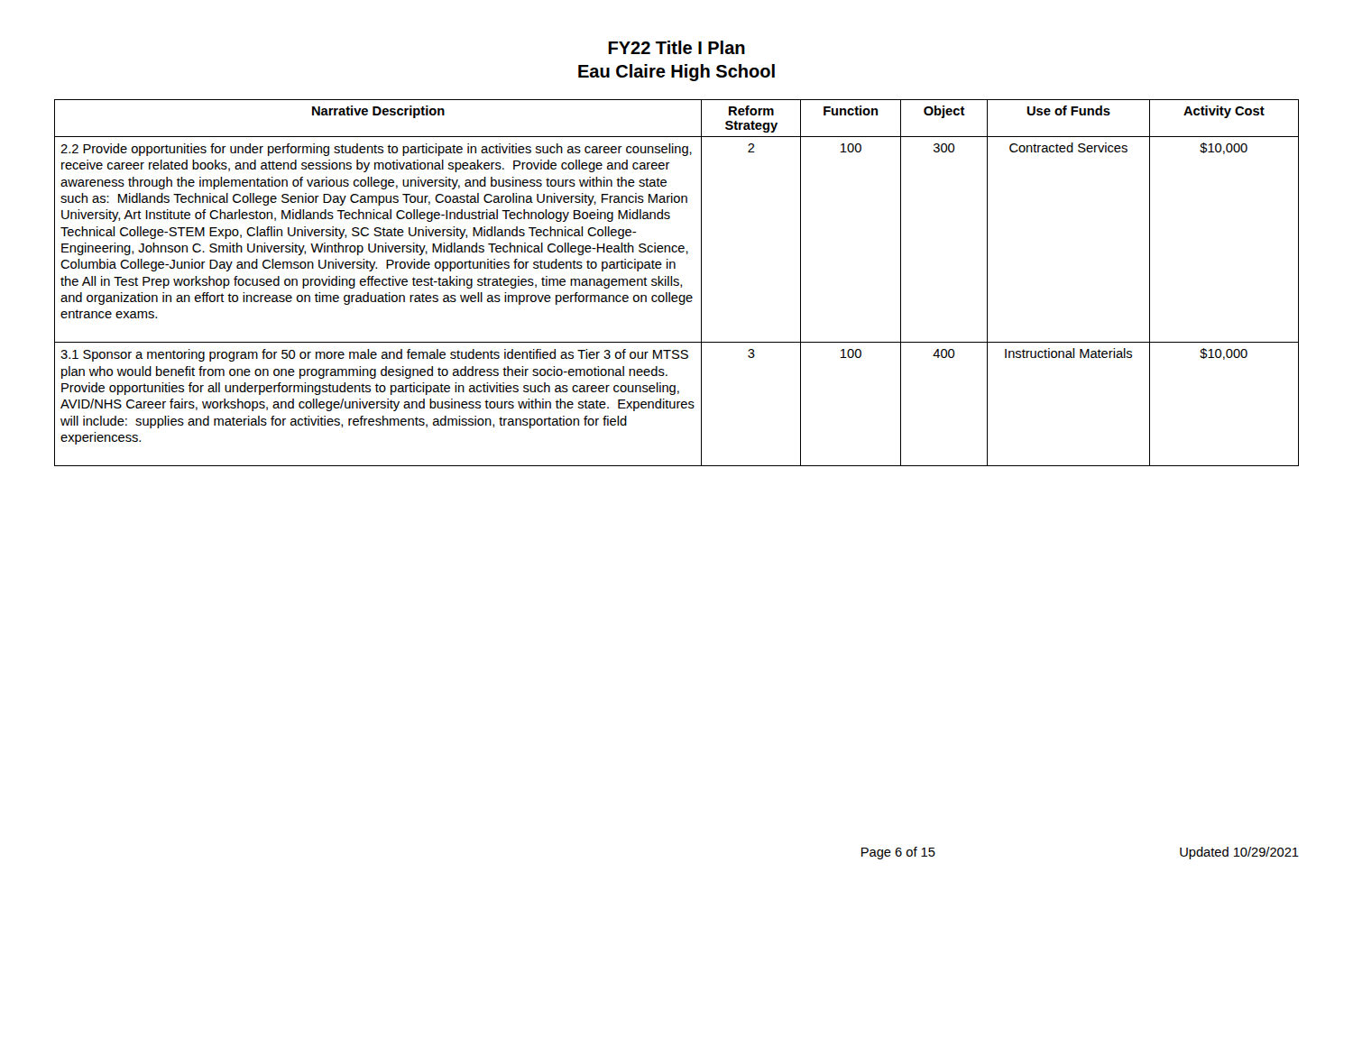FY22 Title I Plan
Eau Claire High School
| Narrative Description | Reform Strategy | Function | Object | Use of Funds | Activity Cost |
| --- | --- | --- | --- | --- | --- |
| 2.2 Provide opportunities for under performing students to participate in activities such as career counseling, receive career related books, and attend sessions by motivational speakers. Provide college and career awareness through the implementation of various college, university, and business tours within the state such as: Midlands Technical College Senior Day Campus Tour, Coastal Carolina University, Francis Marion University, Art Institute of Charleston, Midlands Technical College-Industrial Technology Boeing Midlands Technical College-STEM Expo, Claflin University, SC State University, Midlands Technical College-Engineering, Johnson C. Smith University, Winthrop University, Midlands Technical College-Health Science, Columbia College-Junior Day and Clemson University. Provide opportunities for students to participate in the All in Test Prep workshop focused on providing effective test-taking strategies, time management skills, and organization in an effort to increase on time graduation rates as well as improve performance on college entrance exams. | 2 | 100 | 300 | Contracted Services | $10,000 |
| 3.1 Sponsor a mentoring program for 50 or more male and female students identified as Tier 3 of our MTSS plan who would benefit from one on one programming designed to address their socio-emotional needs. Provide opportunities for all underperformingstudents to participate in activities such as career counseling, AVID/NHS Career fairs, workshops, and college/university and business tours within the state. Expenditures will include: supplies and materials for activities, refreshments, admission, transportation for field experiencess. | 3 | 100 | 400 | Instructional Materials | $10,000 |
Page 6 of 15
Updated 10/29/2021